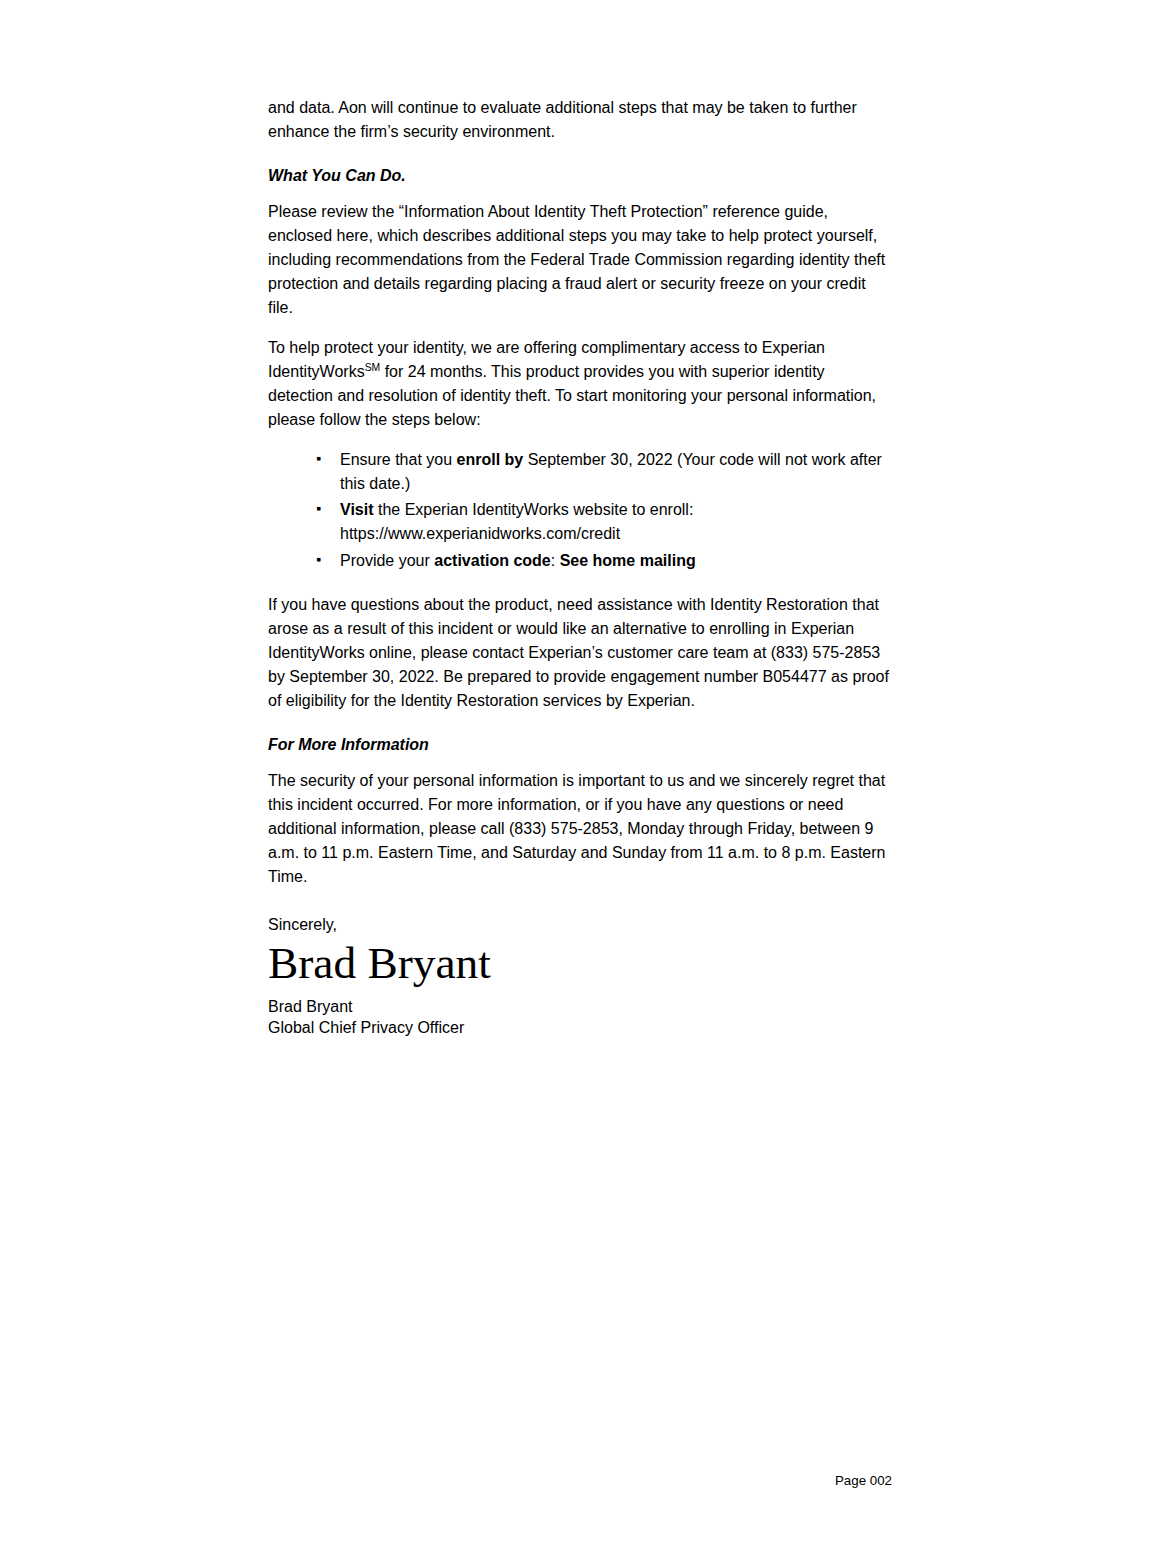and data. Aon will continue to evaluate additional steps that may be taken to further enhance the firm’s security environment.
What You Can Do.
Please review the “Information About Identity Theft Protection” reference guide, enclosed here, which describes additional steps you may take to help protect yourself, including recommendations from the Federal Trade Commission regarding identity theft protection and details regarding placing a fraud alert or security freeze on your credit file.
To help protect your identity, we are offering complimentary access to Experian IdentityWorksSM for 24 months. This product provides you with superior identity detection and resolution of identity theft. To start monitoring your personal information, please follow the steps below:
Ensure that you enroll by September 30, 2022 (Your code will not work after this date.)
Visit the Experian IdentityWorks website to enroll: https://www.experianidworks.com/credit
Provide your activation code: See home mailing
If you have questions about the product, need assistance with Identity Restoration that arose as a result of this incident or would like an alternative to enrolling in Experian IdentityWorks online, please contact Experian’s customer care team at (833) 575-2853 by September 30, 2022. Be prepared to provide engagement number B054477 as proof of eligibility for the Identity Restoration services by Experian.
For More Information
The security of your personal information is important to us and we sincerely regret that this incident occurred. For more information, or if you have any questions or need additional information, please call (833) 575-2853, Monday through Friday, between 9 a.m. to 11 p.m. Eastern Time, and Saturday and Sunday from 11 a.m. to 8 p.m. Eastern Time.
Sincerely,
Brad Bryant
Brad Bryant
Global Chief Privacy Officer
Page 002